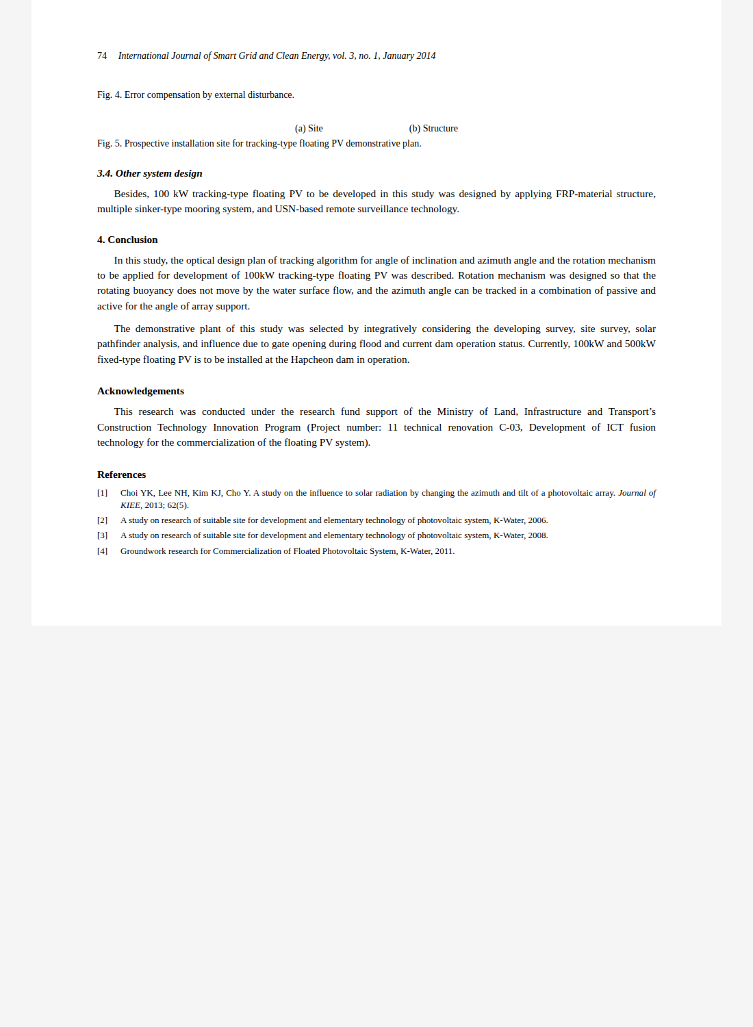74 International Journal of Smart Grid and Clean Energy, vol. 3, no. 1, January 2014
Fig. 4. Error compensation by external disturbance.
(a) Site (b) Structure
Fig. 5. Prospective installation site for tracking-type floating PV demonstrative plan.
3.4. Other system design
Besides, 100 kW tracking-type floating PV to be developed in this study was designed by applying FRP-material structure, multiple sinker-type mooring system, and USN-based remote surveillance technology.
4. Conclusion
In this study, the optical design plan of tracking algorithm for angle of inclination and azimuth angle and the rotation mechanism to be applied for development of 100kW tracking-type floating PV was described. Rotation mechanism was designed so that the rotating buoyancy does not move by the water surface flow, and the azimuth angle can be tracked in a combination of passive and active for the angle of array support.
The demonstrative plant of this study was selected by integratively considering the developing survey, site survey, solar pathfinder analysis, and influence due to gate opening during flood and current dam operation status. Currently, 100kW and 500kW fixed-type floating PV is to be installed at the Hapcheon dam in operation.
Acknowledgements
This research was conducted under the research fund support of the Ministry of Land, Infrastructure and Transport’s Construction Technology Innovation Program (Project number: 11 technical renovation C-03, Development of ICT fusion technology for the commercialization of the floating PV system).
References
[1] Choi YK, Lee NH, Kim KJ, Cho Y. A study on the influence to solar radiation by changing the azimuth and tilt of a photovoltaic array. Journal of KIEE, 2013; 62(5).
[2] A study on research of suitable site for development and elementary technology of photovoltaic system, K-Water, 2006.
[3] A study on research of suitable site for development and elementary technology of photovoltaic system, K-Water, 2008.
[4] Groundwork research for Commercialization of Floated Photovoltaic System, K-Water, 2011.